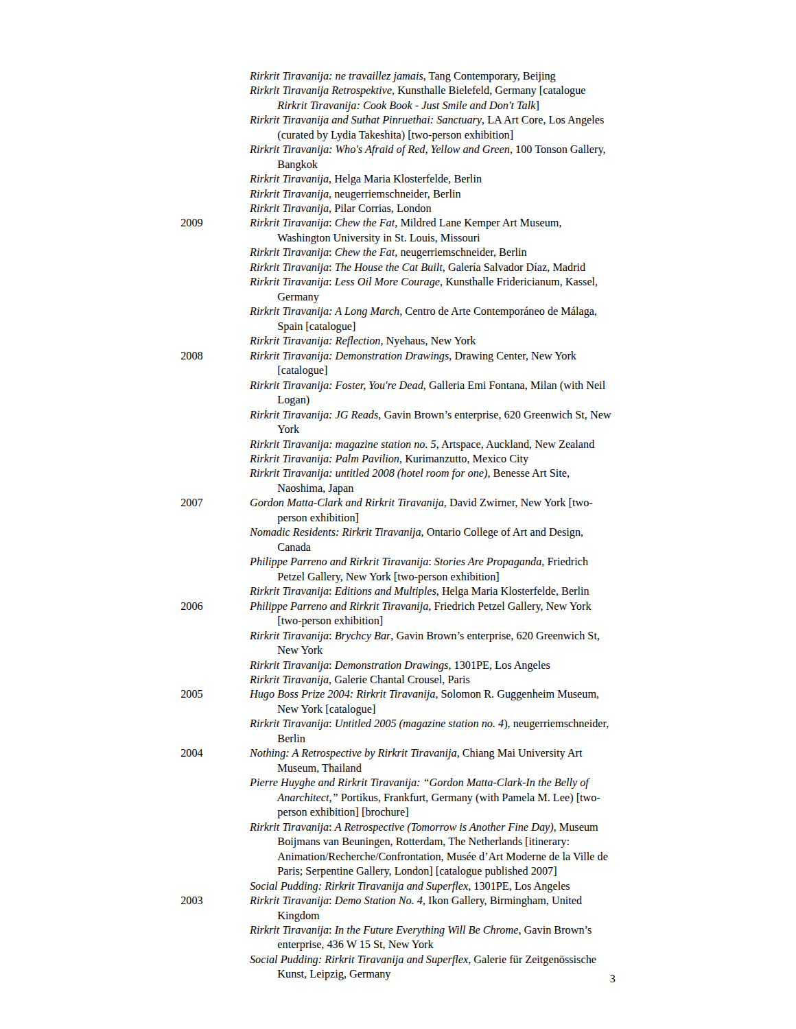| | Rirkrit Tiravanija: ne travaillez jamais , Tang Contemporary, Beijing Rirkrit Tiravanija Retrospektive , Kunsthalle Bielefeld, Germany [catalogue Rirkrit Tiravanija: Cook Book - Just Smile and Don't Talk ] Rirkrit Tiravanija and Suthat Pinruethai: Sanctuary , LA Art Core, Los Angeles (curated by Lydia Takeshita) [two-person exhibition] Rirkrit Tiravanija: Who's Afraid of Red, Yellow and Green , 100 Tonson Gallery, Bangkok Rirkrit Tiravanija , Helga Maria Klosterfelde, Berlin Rirkrit Tiravanija , neugerriemschneider, Berlin Rirkrit Tiravanija , Pilar Corrias, London |
| 2009 | Rirkrit Tiravanija : Chew the Fat, Mildred Lane Kemper Art Museum, Washington University in St. Louis, Missouri Rirkrit Tiravanija : Chew the Fat, neugerriemschneider, Berlin Rirkrit Tiravanija : The House the Cat Built , Galería Salvador Díaz, Madrid Rirkrit Tiravanija : Less Oil More Courage , Kunsthalle Fridericianum, Kassel, Germany Rirkrit Tiravanija: A Long March , Centro de Arte Contemporáneo de Málaga, Spain [catalogue] Rirkrit Tiravanija: Reflection , Nyehaus, New York |
| 2008 | Rirkrit Tiravanija: Demonstration Drawings , Drawing Center, New York [catalogue] Rirkrit Tiravanija: Foster, You're Dead , Galleria Emi Fontana, Milan (with Neil Logan) Rirkrit Tiravanija: JG Reads , Gavin Brown’s enterprise, 620 Greenwich St, New York Rirkrit Tiravanija: magazine station no. 5 , Artspace, Auckland, New Zealand Rirkrit Tiravanija: Palm Pavilion , Kurimanzutto, Mexico City Rirkrit Tiravanija: untitled 2008 (hotel room for one) , Benesse Art Site, Naoshima, Japan |
| 2007 | Gordon Matta-Clark and Rirkrit Tiravanija, David Zwirner, New York [two-person exhibition] Nomadic Residents: Rirkrit Tiravanija , Ontario College of Art and Design, Canada Philippe Parreno and Rirkrit Tiravanija : Stories Are Propaganda , Friedrich Petzel Gallery, New York [two-person exhibition] Rirkrit Tiravanija : Editions and Multiples , Helga Maria Klosterfelde, Berlin |
| 2006 | Philippe Parreno and Rirkrit Tiravanija , Friedrich Petzel Gallery, New York [two-person exhibition] Rirkrit Tiravanija : Brychcy Bar , Gavin Brown’s enterprise, 620 Greenwich St, New York Rirkrit Tiravanija : Demonstration Drawings , 1301PE, Los Angeles Rirkrit Tiravanija , Galerie Chantal Crousel, Paris |
| 2005 | Hugo Boss Prize 2004: Rirkrit Tiravanija , Solomon R. Guggenheim Museum, New York [catalogue] Rirkrit Tiravanija : Untitled 2005 (magazine station no. 4 ), neugerriemschneider, Berlin |
| 2004 | Nothing: A Retrospective by Rirkrit Tiravanija , Chiang Mai University Art Museum, Thailand Pierre Huyghe and Rirkrit Tiravanija: “Gordon Matta-Clark-In the Belly of Anarchitect,” Portikus, Frankfurt, Germany (with Pamela M. Lee) [two-person exhibition] [brochure] Rirkrit Tiravanija : A Retrospective (Tomorrow is Another Fine Day) , Museum Boijmans van Beuningen, Rotterdam, The Netherlands [itinerary: Animation/Recherche/Confrontation, Musée d’Art Moderne de la Ville de Paris; Serpentine Gallery, London] [catalogue published 2007] Social Pudding: Rirkrit Tiravanija and Superflex , 1301PE, Los Angeles |
| 2003 | Rirkrit Tiravanija : Demo Station No. 4 , Ikon Gallery, Birmingham, United Kingdom Rirkrit Tiravanija : In the Future Everything Will Be Chrome , Gavin Brown’s enterprise, 436 W 15 St, New York Social Pudding: Rirkrit Tiravanija and Superflex , Galerie für Zeitgenössische Kunst, Leipzig, Germany |
3